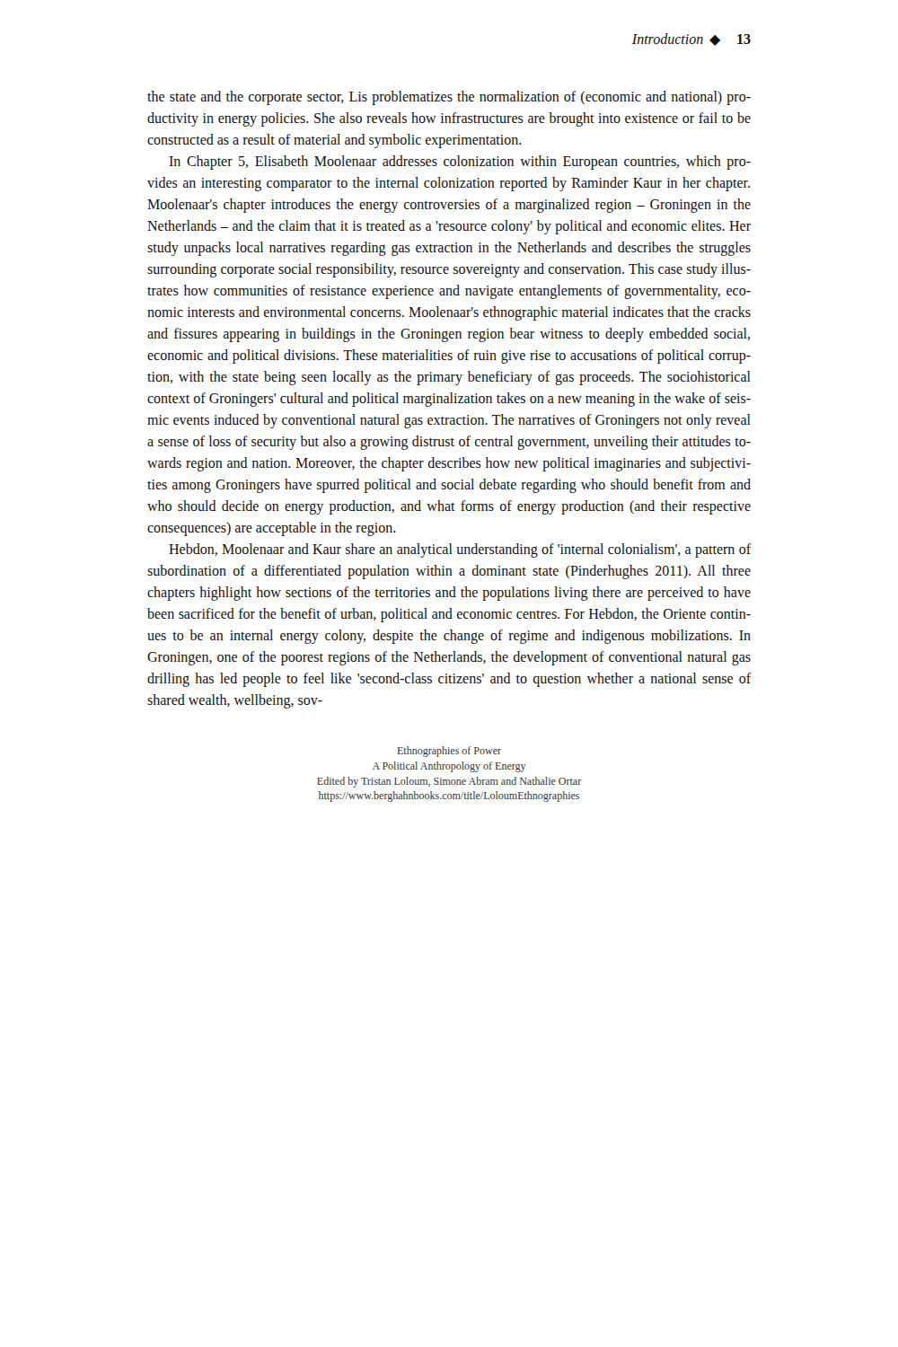Introduction◆13
the state and the corporate sector, Lis problematizes the normalization of (economic and national) productivity in energy policies. She also reveals how infrastructures are brought into existence or fail to be constructed as a result of material and symbolic experimentation.
In Chapter 5, Elisabeth Moolenaar addresses colonization within European countries, which provides an interesting comparator to the internal colonization reported by Raminder Kaur in her chapter. Moolenaar's chapter introduces the energy controversies of a marginalized region – Groningen in the Netherlands – and the claim that it is treated as a 'resource colony' by political and economic elites. Her study unpacks local narratives regarding gas extraction in the Netherlands and describes the struggles surrounding corporate social responsibility, resource sovereignty and conservation. This case study illustrates how communities of resistance experience and navigate entanglements of governmentality, economic interests and environmental concerns. Moolenaar's ethnographic material indicates that the cracks and fissures appearing in buildings in the Groningen region bear witness to deeply embedded social, economic and political divisions. These materialities of ruin give rise to accusations of political corruption, with the state being seen locally as the primary beneficiary of gas proceeds. The sociohistorical context of Groningers' cultural and political marginalization takes on a new meaning in the wake of seismic events induced by conventional natural gas extraction. The narratives of Groningers not only reveal a sense of loss of security but also a growing distrust of central government, unveiling their attitudes towards region and nation. Moreover, the chapter describes how new political imaginaries and subjectivities among Groningers have spurred political and social debate regarding who should benefit from and who should decide on energy production, and what forms of energy production (and their respective consequences) are acceptable in the region.
Hebdon, Moolenaar and Kaur share an analytical understanding of 'internal colonialism', a pattern of subordination of a differentiated population within a dominant state (Pinderhughes 2011). All three chapters highlight how sections of the territories and the populations living there are perceived to have been sacrificed for the benefit of urban, political and economic centres. For Hebdon, the Oriente continues to be an internal energy colony, despite the change of regime and indigenous mobilizations. In Groningen, one of the poorest regions of the Netherlands, the development of conventional natural gas drilling has led people to feel like 'second-class citizens' and to question whether a national sense of shared wealth, wellbeing, sov-
Ethnographies of Power
A Political Anthropology of Energy
Edited by Tristan Loloum, Simone Abram and Nathalie Ortar
https://www.berghahnbooks.com/title/LoloumEthnographies